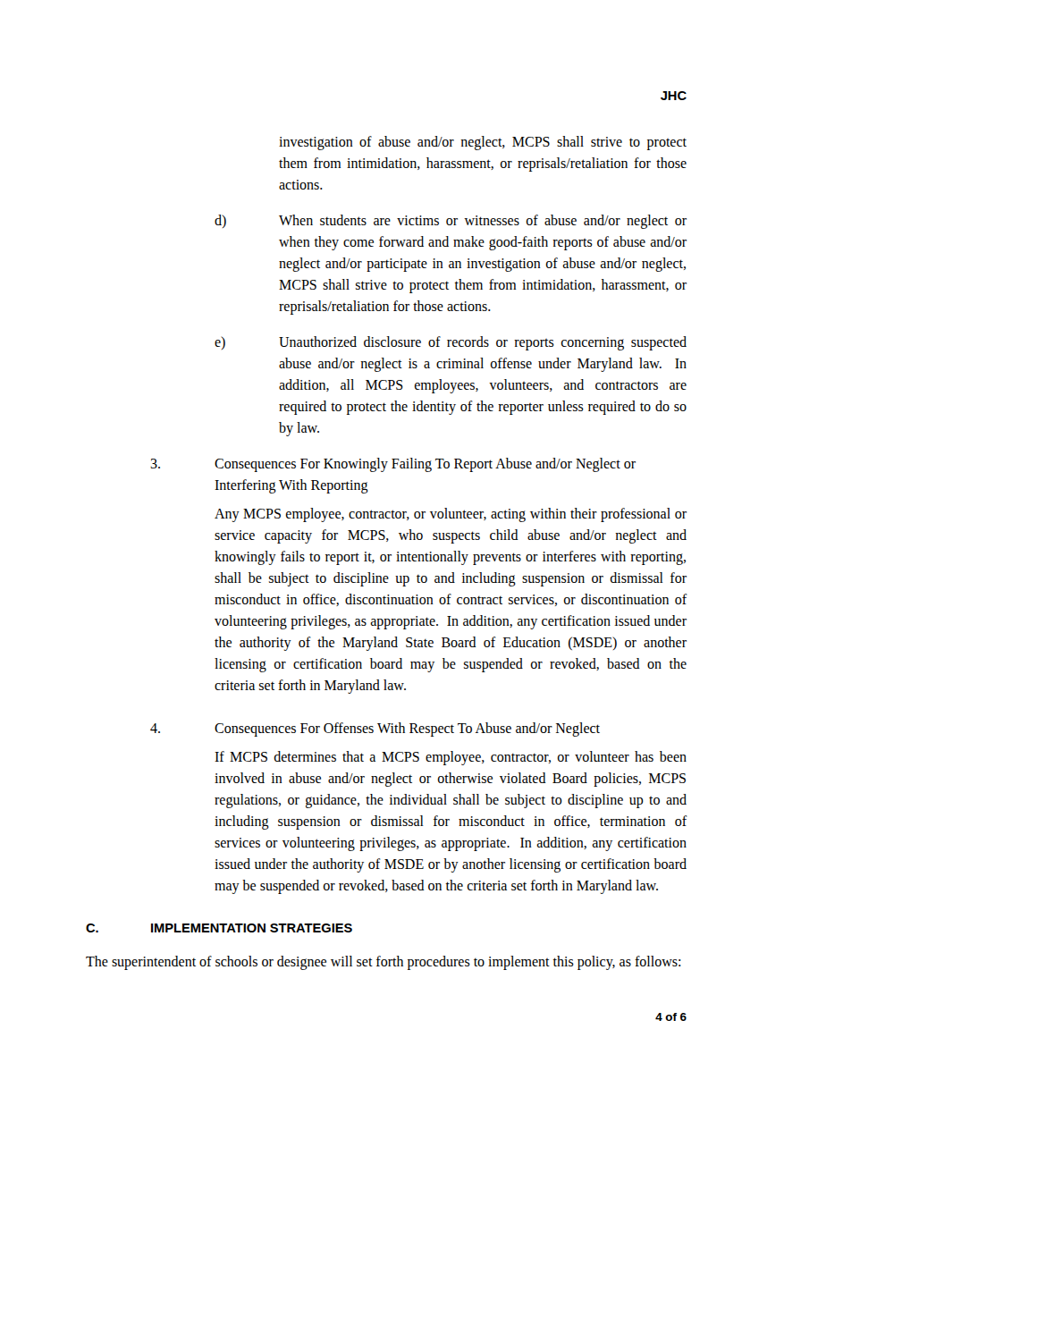JHC
investigation of abuse and/or neglect, MCPS shall strive to protect them from intimidation, harassment, or reprisals/retaliation for those actions.
d)
When students are victims or witnesses of abuse and/or neglect or when they come forward and make good-faith reports of abuse and/or neglect and/or participate in an investigation of abuse and/or neglect, MCPS shall strive to protect them from intimidation, harassment, or reprisals/retaliation for those actions.
e)
Unauthorized disclosure of records or reports concerning suspected abuse and/or neglect is a criminal offense under Maryland law. In addition, all MCPS employees, volunteers, and contractors are required to protect the identity of the reporter unless required to do so by law.
3.
Consequences For Knowingly Failing To Report Abuse and/or Neglect or Interfering With Reporting
Any MCPS employee, contractor, or volunteer, acting within their professional or service capacity for MCPS, who suspects child abuse and/or neglect and knowingly fails to report it, or intentionally prevents or interferes with reporting, shall be subject to discipline up to and including suspension or dismissal for misconduct in office, discontinuation of contract services, or discontinuation of volunteering privileges, as appropriate. In addition, any certification issued under the authority of the Maryland State Board of Education (MSDE) or another licensing or certification board may be suspended or revoked, based on the criteria set forth in Maryland law.
4.
Consequences For Offenses With Respect To Abuse and/or Neglect
If MCPS determines that a MCPS employee, contractor, or volunteer has been involved in abuse and/or neglect or otherwise violated Board policies, MCPS regulations, or guidance, the individual shall be subject to discipline up to and including suspension or dismissal for misconduct in office, termination of services or volunteering privileges, as appropriate. In addition, any certification issued under the authority of MSDE or by another licensing or certification board may be suspended or revoked, based on the criteria set forth in Maryland law.
C.
IMPLEMENTATION STRATEGIES
The superintendent of schools or designee will set forth procedures to implement this policy, as follows:
4 of 6